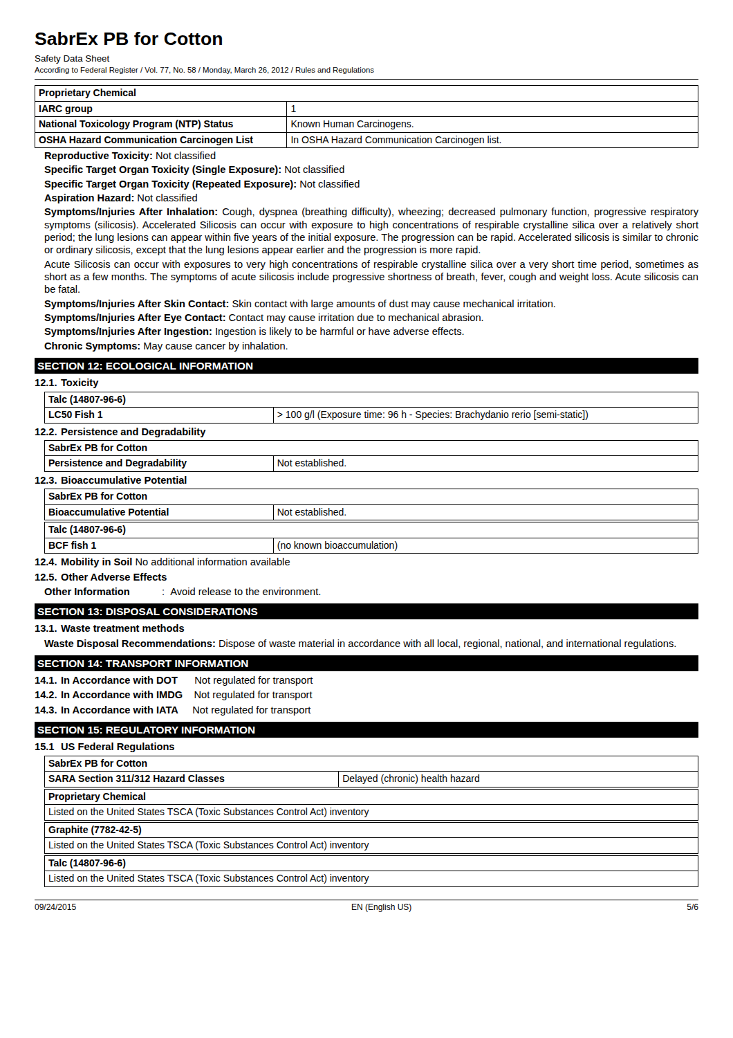SabrEx PB for Cotton
Safety Data Sheet
According to Federal Register / Vol. 77, No. 58 / Monday, March 26, 2012 / Rules and Regulations
| Proprietary Chemical |
| IARC group | 1 |
| National Toxicology Program (NTP) Status | Known Human Carcinogens. |
| OSHA Hazard Communication Carcinogen List | In OSHA Hazard Communication Carcinogen list. |
Reproductive Toxicity: Not classified
Specific Target Organ Toxicity (Single Exposure): Not classified
Specific Target Organ Toxicity (Repeated Exposure): Not classified
Aspiration Hazard: Not classified
Symptoms/Injuries After Inhalation: Cough, dyspnea (breathing difficulty), wheezing; decreased pulmonary function, progressive respiratory symptoms (silicosis). Accelerated Silicosis can occur with exposure to high concentrations of respirable crystalline silica over a relatively short period; the lung lesions can appear within five years of the initial exposure. The progression can be rapid. Accelerated silicosis is similar to chronic or ordinary silicosis, except that the lung lesions appear earlier and the progression is more rapid.
Acute Silicosis can occur with exposures to very high concentrations of respirable crystalline silica over a very short time period, sometimes as short as a few months. The symptoms of acute silicosis include progressive shortness of breath, fever, cough and weight loss. Acute silicosis can be fatal.
Symptoms/Injuries After Skin Contact: Skin contact with large amounts of dust may cause mechanical irritation.
Symptoms/Injuries After Eye Contact: Contact may cause irritation due to mechanical abrasion.
Symptoms/Injuries After Ingestion: Ingestion is likely to be harmful or have adverse effects.
Chronic Symptoms: May cause cancer by inhalation.
SECTION 12: ECOLOGICAL INFORMATION
12.1. Toxicity
| Talc (14807-96-6) |
| LC50 Fish 1 | > 100 g/l (Exposure time: 96 h - Species: Brachydanio rerio [semi-static]) |
12.2. Persistence and Degradability
| SabrEx PB for Cotton |
| Persistence and Degradability | Not established. |
12.3. Bioaccumulative Potential
| SabrEx PB for Cotton |
| Bioaccumulative Potential | Not established. |
| Talc (14807-96-6) |
| BCF fish 1 | (no known bioaccumulation) |
12.4. Mobility in Soil No additional information available
12.5. Other Adverse Effects
Other Information: Avoid release to the environment.
SECTION 13: DISPOSAL CONSIDERATIONS
13.1. Waste treatment methods
Waste Disposal Recommendations: Dispose of waste material in accordance with all local, regional, national, and international regulations.
SECTION 14: TRANSPORT INFORMATION
14.1. In Accordance with DOT Not regulated for transport
14.2. In Accordance with IMDG Not regulated for transport
14.3. In Accordance with IATA Not regulated for transport
SECTION 15: REGULATORY INFORMATION
15.1 US Federal Regulations
| SabrEx PB for Cotton |
| SARA Section 311/312 Hazard Classes | Delayed (chronic) health hazard |
| Proprietary Chemical |
| Listed on the United States TSCA (Toxic Substances Control Act) inventory |
| Graphite (7782-42-5) |
| Listed on the United States TSCA (Toxic Substances Control Act) inventory |
| Talc (14807-96-6) |
| Listed on the United States TSCA (Toxic Substances Control Act) inventory |
09/24/2015 EN (English US) 5/6